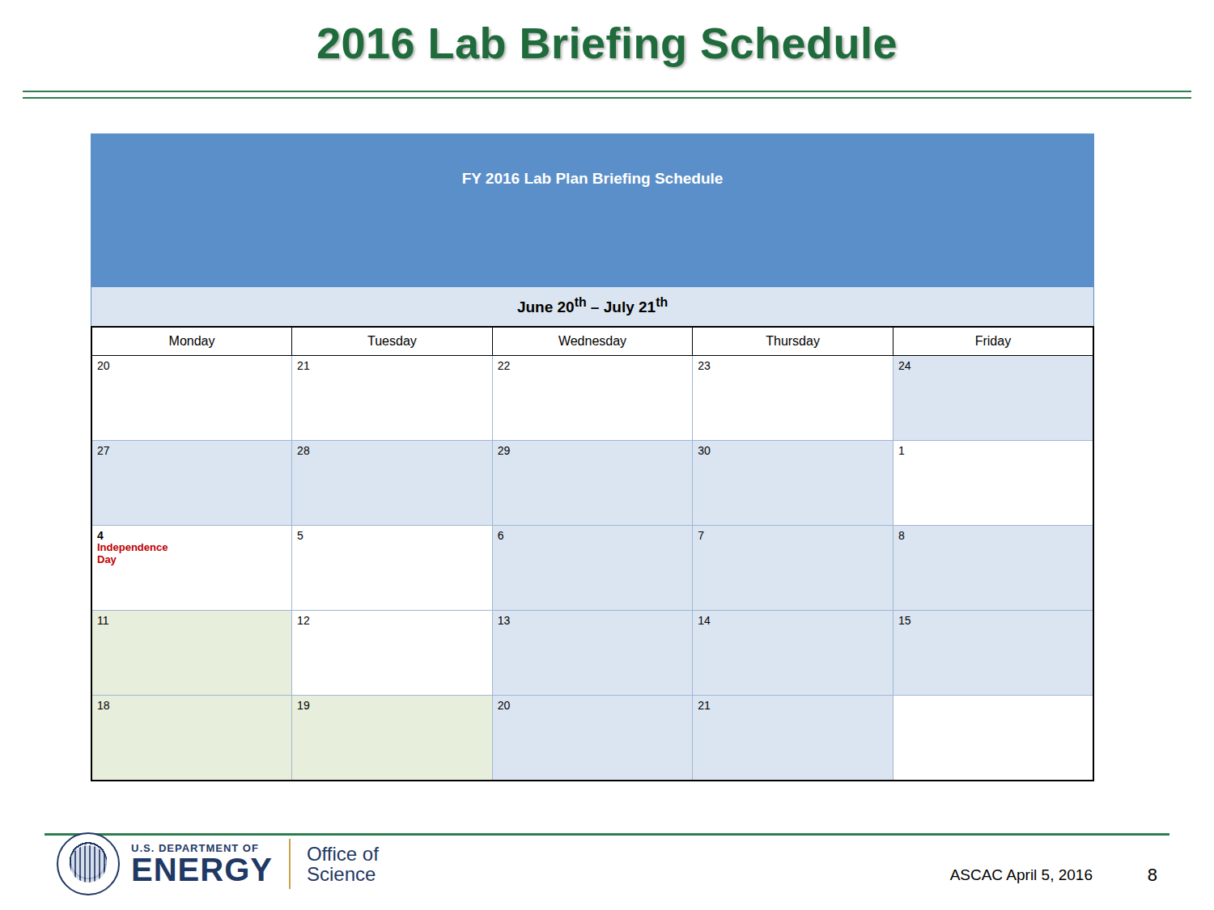2016 Lab Briefing Schedule
FY 2016 Lab Plan Briefing Schedule
June 20th – July 21th
| Monday | Tuesday | Wednesday | Thursday | Friday |
| --- | --- | --- | --- | --- |
| 20 | 21 | 22 | 23 | 24 |
| 27 | 28 | 29 | 30 | 1 |
| 4 Independence Day | 5 | 6 | 7 | 8 |
| 11 | 12 | 13 | 14 | 15 |
| 18 | 19 | 20 | 21 | |
U.S. DEPARTMENT OF
ENERGY
Office of
Science
ASCAC April 5, 2016
8